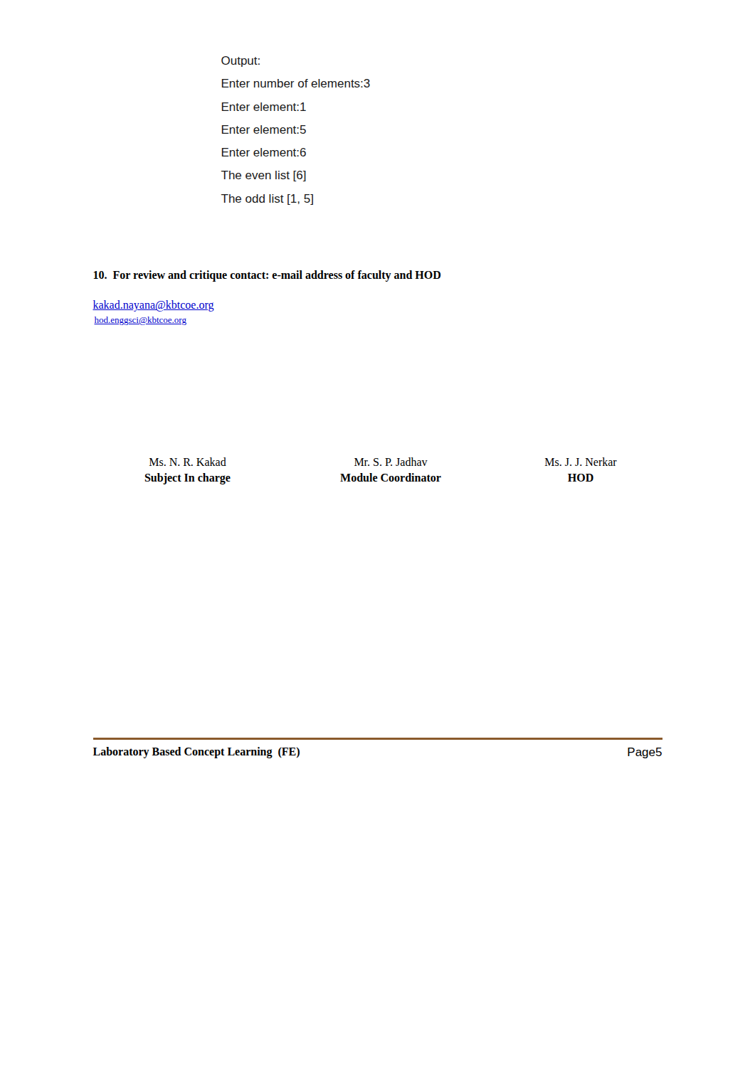Output:
Enter number of elements:3
Enter element:1
Enter element:5
Enter element:6
The even list [6]
The odd list [1, 5]
10. For review and critique contact: e-mail address of faculty and HOD
kakad.nayana@kbtcoe.org hod.enggsci@kbtcoe.org
| Ms. N. R. Kakad | Mr. S. P. Jadhav | Ms. J. J. Nerkar |
| Subject In charge | Module Coordinator | HOD |
Laboratory Based Concept Learning (FE) Page5